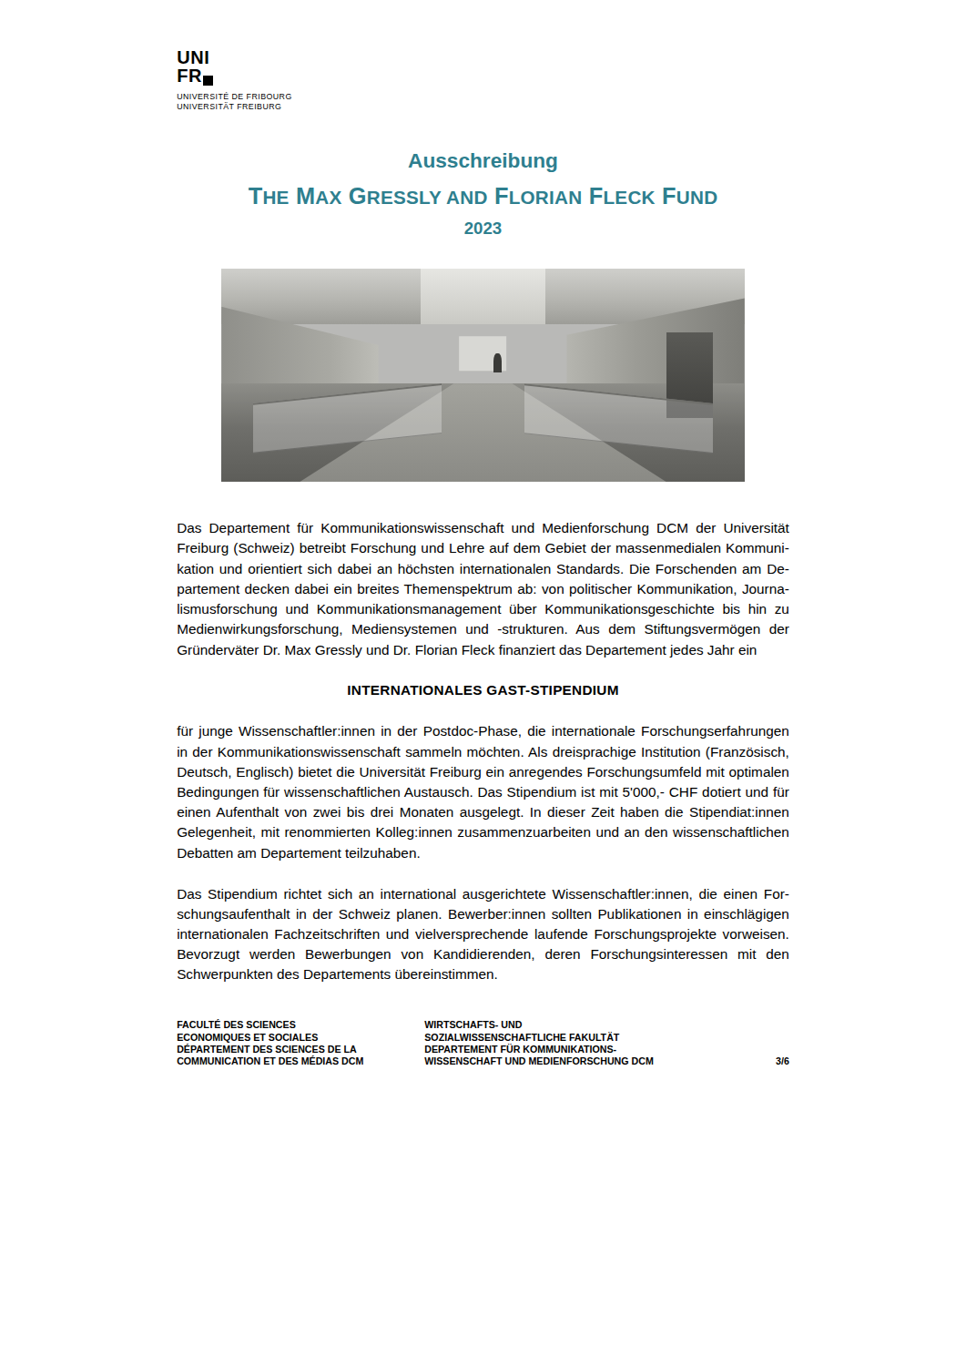UNI FR
UNIVERSITÉ DE FRIBOURG
UNIVERSITÄT FREIBURG
Ausschreibung
THE MAX GRESSLY AND FLORIAN FLECK FUND
2023
Das Departement für Kommunikationswissenschaft und Medienforschung DCM der Universität Freiburg (Schweiz) betreibt Forschung und Lehre auf dem Gebiet der massenmedialen Kommunikation und orientiert sich dabei an höchsten internationalen Standards. Die Forschenden am Departement decken dabei ein breites Themenspektrum ab: von politischer Kommunikation, Journalismusforschung und Kommunikationsmanagement über Kommunikationsgeschichte bis hin zu Medienwirkungsforschung, Mediensystemen und -strukturen. Aus dem Stiftungsvermögen der Gründerväter Dr. Max Gressly und Dr. Florian Fleck finanziert das Departement jedes Jahr ein
INTERNATIONALES GAST-STIPENDIUM
für junge Wissenschaftler:innen in der Postdoc-Phase, die internationale Forschungserfahrungen in der Kommunikationswissenschaft sammeln möchten. Als dreisprachige Institution (Französisch, Deutsch, Englisch) bietet die Universität Freiburg ein anregendes Forschungsumfeld mit optimalen Bedingungen für wissenschaftlichen Austausch. Das Stipendium ist mit 5'000,- CHF dotiert und für einen Aufenthalt von zwei bis drei Monaten ausgelegt. In dieser Zeit haben die Stipendiat:innen Gelegenheit, mit renommierten Kolleg:innen zusammenzuarbeiten und an den wissenschaftlichen Debatten am Departement teilzuhaben.
Das Stipendium richtet sich an international ausgerichtete Wissenschaftler:innen, die einen Forschungsaufenthalt in der Schweiz planen. Bewerber:innen sollten Publikationen in einschlägigen internationalen Fachzeitschriften und vielversprechende laufende Forschungsprojekte vorweisen. Bevorzugt werden Bewerbungen von Kandidierenden, deren Forschungsinteressen mit den Schwerpunkten des Departements übereinstimmen.
FACULTÉ DES SCIENCES
ECONOMIQUES ET SOCIALES
DÉPARTEMENT DES SCIENCES DE LA
COMMUNICATION ET DES MÉDIAS DCM
WIRTSCHAFTS- UND
SOZIALWISSENSCHAFTLICHE FAKULTÄT
DEPARTEMENT FÜR KOMMUNIKATIONS-
WISSENSCHAFT UND MEDIENFORSCHUNG DCM 3/6